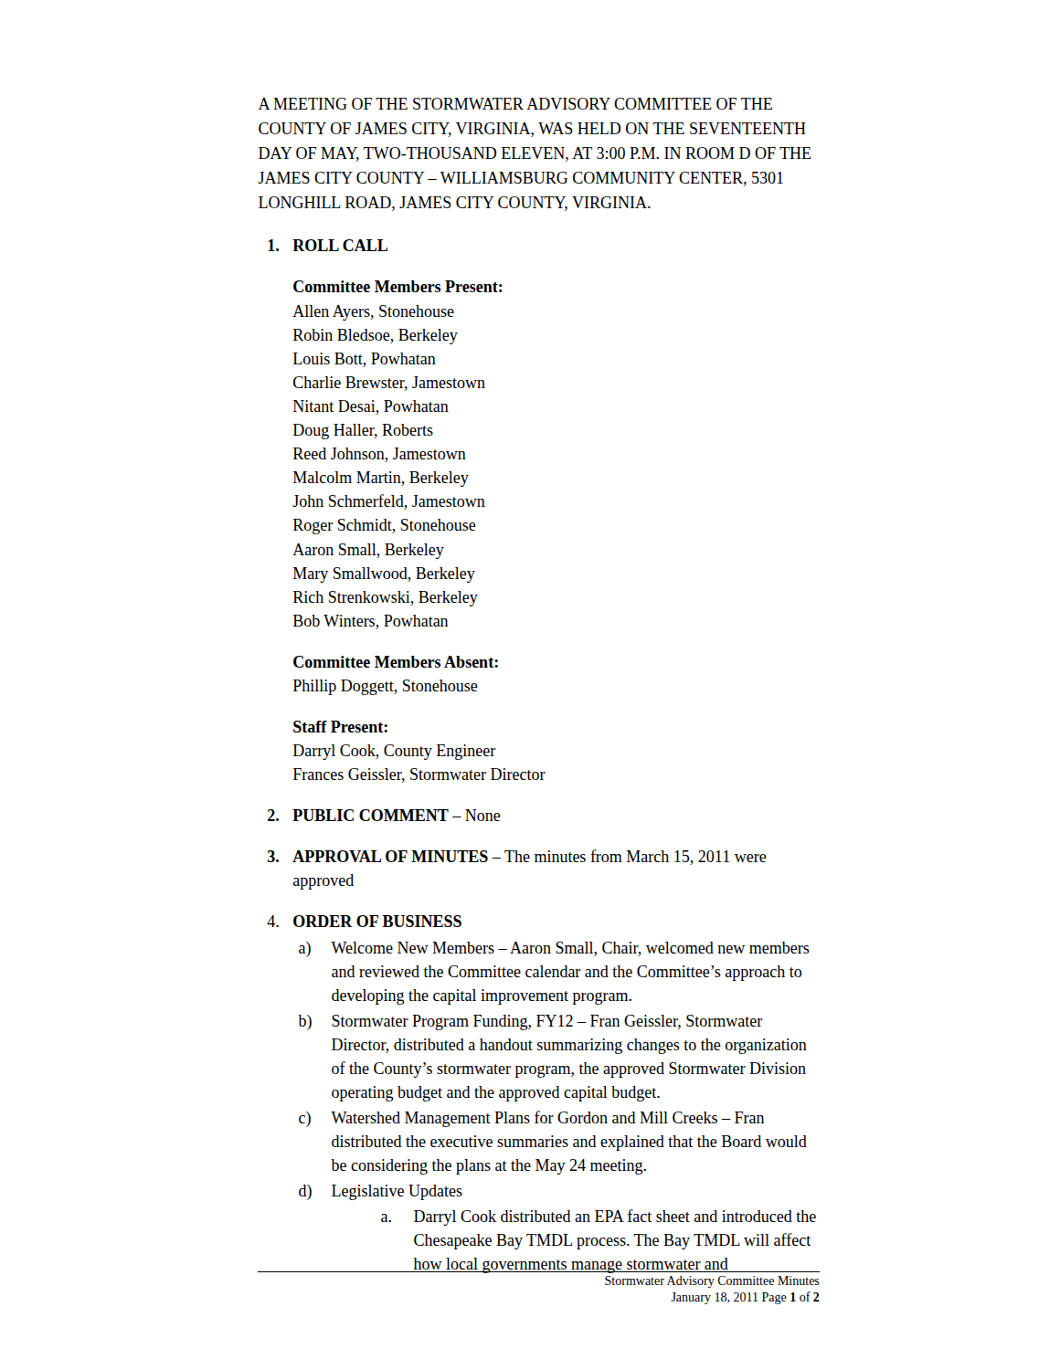A meeting of the Stormwater Advisory Committee of the County of James City, Virginia, was held on the Seventeenth day of May, Two-Thousand Eleven, at 3:00 p.m. in Room D of the James City County – Williamsburg Community Center, 5301 Longhill Road, James City County, Virginia.
ROLL CALL
Committee Members Present:
Allen Ayers, Stonehouse
Robin Bledsoe, Berkeley
Louis Bott, Powhatan
Charlie Brewster, Jamestown
Nitant Desai, Powhatan
Doug Haller, Roberts
Reed Johnson, Jamestown
Malcolm Martin, Berkeley
John Schmerfeld, Jamestown
Roger Schmidt, Stonehouse
Aaron Small, Berkeley
Mary Smallwood, Berkeley
Rich Strenkowski, Berkeley
Bob Winters, Powhatan
Committee Members Absent:
Phillip Doggett, Stonehouse
Staff Present:
Darryl Cook, County Engineer
Frances Geissler, Stormwater Director
PUBLIC COMMENT – None
APPROVAL OF MINUTES – The minutes from March 15, 2011 were approved
ORDER OF BUSINESS
Welcome New Members – Aaron Small, Chair, welcomed new members and reviewed the Committee calendar and the Committee’s approach to developing the capital improvement program.
Stormwater Program Funding, FY12 – Fran Geissler, Stormwater Director, distributed a handout summarizing changes to the organization of the County’s stormwater program, the approved Stormwater Division operating budget and the approved capital budget.
Watershed Management Plans for Gordon and Mill Creeks – Fran distributed the executive summaries and explained that the Board would be considering the plans at the May 24 meeting.
Legislative Updates
Darryl Cook distributed an EPA fact sheet and introduced the Chesapeake Bay TMDL process. The Bay TMDL will affect how local governments manage stormwater and
Stormwater Advisory Committee Minutes January 18, 2011 Page 1 of 2